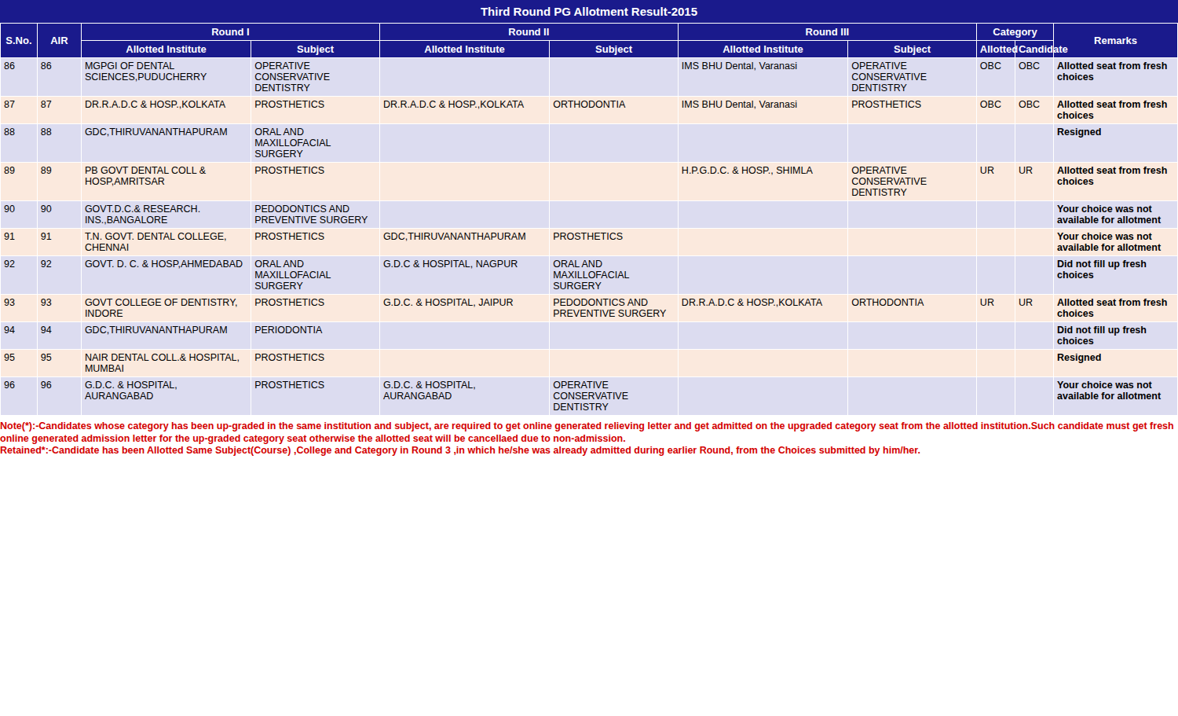Third Round PG Allotment Result-2015
| S.No. | AIR | Round I | Round II | Round III | Category | Remarks |
| --- | --- | --- | --- | --- | --- | --- |
| Allotted Institute | Subject | Allotted Institute | Subject | Allotted Institute | Subject | Allotted | Candidate |
| 86 | 86 | MGPGI OF DENTAL SCIENCES,PUDUCHERRY | OPERATIVE CONSERVATIVE DENTISTRY | | | IMS BHU Dental, Varanasi | OPERATIVE CONSERVATIVE DENTISTRY | OBC | OBC | Allotted seat from fresh choices |
| 87 | 87 | DR.R.A.D.C & HOSP.,KOLKATA | PROSTHETICS | DR.R.A.D.C & HOSP.,KOLKATA | ORTHODONTIA | IMS BHU Dental, Varanasi | PROSTHETICS | OBC | OBC | Allotted seat from fresh choices |
| 88 | 88 | GDC,THIRUVANANTHAPURAM | ORAL AND MAXILLOFACIAL SURGERY | | | | | | | Resigned |
| 89 | 89 | PB GOVT DENTAL COLL & HOSP,AMRITSAR | PROSTHETICS | | | H.P.G.D.C. & HOSP., SHIMLA | OPERATIVE CONSERVATIVE DENTISTRY | UR | UR | Allotted seat from fresh choices |
| 90 | 90 | GOVT.D.C.& RESEARCH. INS.,BANGALORE | PEDODONTICS AND PREVENTIVE SURGERY | | | | | | | Your choice was not available for allotment |
| 91 | 91 | T.N. GOVT. DENTAL COLLEGE, CHENNAI | PROSTHETICS | GDC,THIRUVANANTHAPURAM | PROSTHETICS | | | | | Your choice was not available for allotment |
| 92 | 92 | GOVT. D. C. & HOSP,AHMEDABAD | ORAL AND MAXILLOFACIAL SURGERY | G.D.C & HOSPITAL, NAGPUR | ORAL AND MAXILLOFACIAL SURGERY | | | | | Did not fill up fresh choices |
| 93 | 93 | GOVT COLLEGE OF DENTISTRY, INDORE | PROSTHETICS | G.D.C. & HOSPITAL, JAIPUR | PEDODONTICS AND PREVENTIVE SURGERY | DR.R.A.D.C & HOSP.,KOLKATA | ORTHODONTIA | UR | UR | Allotted seat from fresh choices |
| 94 | 94 | GDC,THIRUVANANTHAPURAM | PERIODONTIA | | | | | | | Did not fill up fresh choices |
| 95 | 95 | NAIR DENTAL COLL.& HOSPITAL, MUMBAI | PROSTHETICS | | | | | | | Resigned |
| 96 | 96 | G.D.C. & HOSPITAL, AURANGABAD | PROSTHETICS | G.D.C. & HOSPITAL, AURANGABAD | OPERATIVE CONSERVATIVE DENTISTRY | | | | | Your choice was not available for allotment |
Note(*):-Candidates whose category has been up-graded in the same institution and subject, are required to get online generated relieving letter and get admitted on the upgraded category seat from the allotted institution.Such candidate must get fresh online generated admission letter for the up-graded category seat otherwise the allotted seat will be cancellaed due to non-admission.
Retained*:-Candidate has been Allotted Same Subject(Course) ,College and Category in Round 3 ,in which he/she was already admitted during earlier Round, from the Choices submitted by him/her.